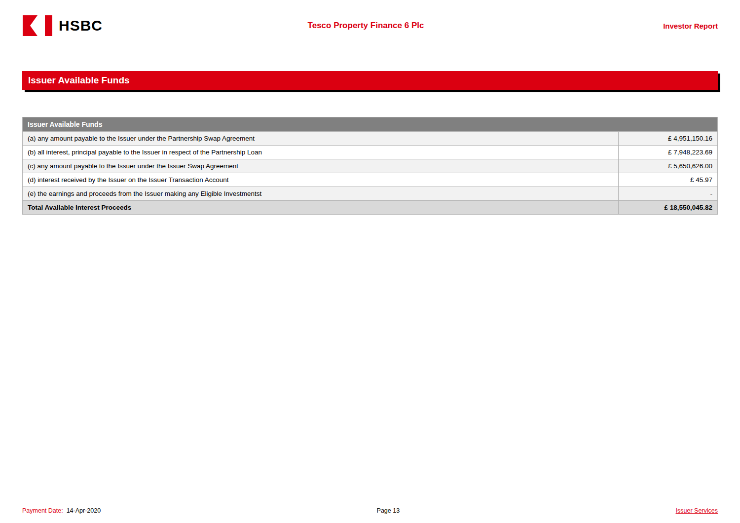HSBC
Tesco Property Finance 6 Plc
Investor Report
Issuer Available Funds
| Issuer Available Funds |
| --- |
| (a) any amount payable to the Issuer under the Partnership Swap Agreement | £ 4,951,150.16 |
| (b) all interest, principal payable to the Issuer in respect of the Partnership Loan | £ 7,948,223.69 |
| (c) any amount payable to the Issuer under the Issuer Swap Agreement | £ 5,650,626.00 |
| (d) interest received by the Issuer on the Issuer Transaction Account | £ 45.97 |
| (e) the earnings and proceeds from the Issuer making any Eligible Investmentst | - |
| Total Available Interest Proceeds | £ 18,550,045.82 |
Payment Date: 14-Apr-2020
Page 13
Issuer Services